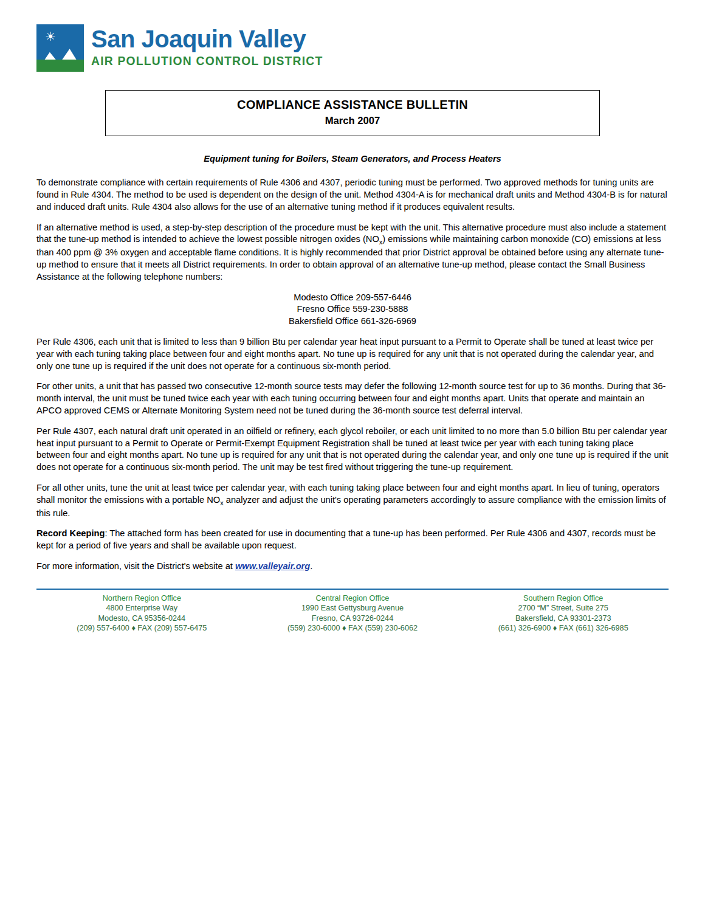☀
San Joaquin Valley
AIR POLLUTION CONTROL DISTRICT
COMPLIANCE ASSISTANCE BULLETIN
March 2007
Equipment tuning for Boilers, Steam Generators, and Process Heaters
To demonstrate compliance with certain requirements of Rule 4306 and 4307, periodic tuning must be performed. Two approved methods for tuning units are found in Rule 4304. The method to be used is dependent on the design of the unit. Method 4304-A is for mechanical draft units and Method 4304-B is for natural and induced draft units. Rule 4304 also allows for the use of an alternative tuning method if it produces equivalent results.
If an alternative method is used, a step-by-step description of the procedure must be kept with the unit. This alternative procedure must also include a statement that the tune-up method is intended to achieve the lowest possible nitrogen oxides (NOx) emissions while maintaining carbon monoxide (CO) emissions at less than 400 ppm @ 3% oxygen and acceptable flame conditions. It is highly recommended that prior District approval be obtained before using any alternate tune-up method to ensure that it meets all District requirements. In order to obtain approval of an alternative tune-up method, please contact the Small Business Assistance at the following telephone numbers:
Modesto Office 209-557-6446
Fresno Office 559-230-5888
Bakersfield Office 661-326-6969
Per Rule 4306, each unit that is limited to less than 9 billion Btu per calendar year heat input pursuant to a Permit to Operate shall be tuned at least twice per year with each tuning taking place between four and eight months apart. No tune up is required for any unit that is not operated during the calendar year, and only one tune up is required if the unit does not operate for a continuous six-month period.
For other units, a unit that has passed two consecutive 12-month source tests may defer the following 12-month source test for up to 36 months. During that 36-month interval, the unit must be tuned twice each year with each tuning occurring between four and eight months apart. Units that operate and maintain an APCO approved CEMS or Alternate Monitoring System need not be tuned during the 36-month source test deferral interval.
Per Rule 4307, each natural draft unit operated in an oilfield or refinery, each glycol reboiler, or each unit limited to no more than 5.0 billion Btu per calendar year heat input pursuant to a Permit to Operate or Permit-Exempt Equipment Registration shall be tuned at least twice per year with each tuning taking place between four and eight months apart. No tune up is required for any unit that is not operated during the calendar year, and only one tune up is required if the unit does not operate for a continuous six-month period. The unit may be test fired without triggering the tune-up requirement.
For all other units, tune the unit at least twice per calendar year, with each tuning taking place between four and eight months apart. In lieu of tuning, operators shall monitor the emissions with a portable NOx analyzer and adjust the unit's operating parameters accordingly to assure compliance with the emission limits of this rule.
Record Keeping: The attached form has been created for use in documenting that a tune-up has been performed. Per Rule 4306 and 4307, records must be kept for a period of five years and shall be available upon request.
For more information, visit the District's website at www.valleyair.org.
Northern Region Office
4800 Enterprise Way
Modesto, CA 95356-0244
(209) 557-6400 ♦ FAX (209) 557-6475
Central Region Office
1990 East Gettysburg Avenue
Fresno, CA 93726-0244
(559) 230-6000 ♦ FAX (559) 230-6062
Southern Region Office
2700 “M” Street, Suite 275
Bakersfield, CA 93301-2373
(661) 326-6900 ♦ FAX (661) 326-6985